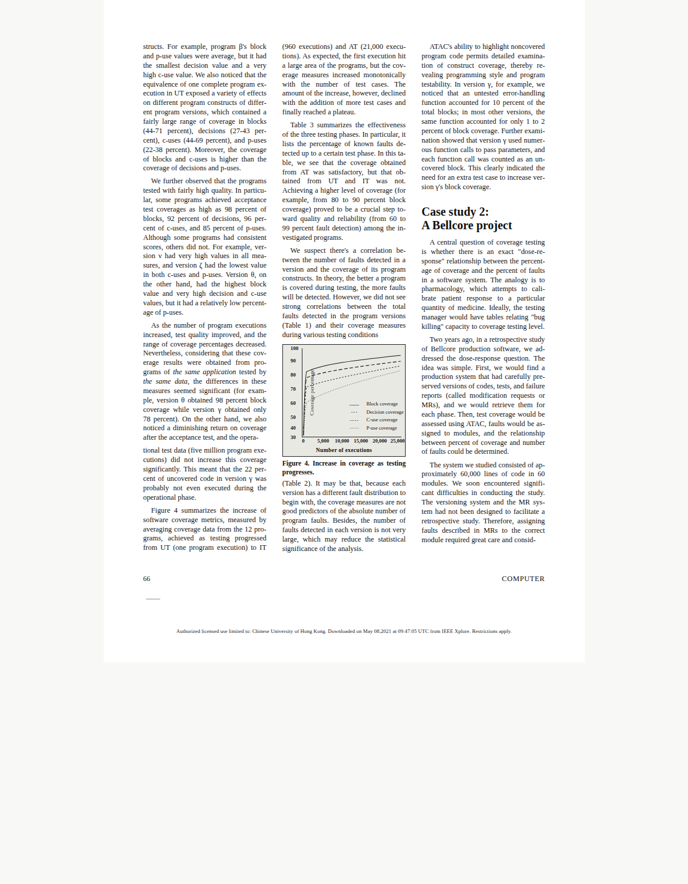structs. For example, program β's block and p-use values were average, but it had the smallest decision value and a very high c-use value. We also noticed that the equivalence of one complete program execution in UT exposed a variety of effects on different program constructs of different program versions, which contained a fairly large range of coverage in blocks (44-71 percent), decisions (27-43 percent), c-uses (44-69 percent), and p-uses (22-38 percent). Moreover, the coverage of blocks and c-uses is higher than the coverage of decisions and p-uses.
We further observed that the programs tested with fairly high quality. In particular, some programs achieved acceptance test coverages as high as 98 percent of blocks, 92 percent of decisions, 96 percent of c-uses, and 85 percent of p-uses. Although some programs had consistent scores, others did not. For example, version ν had very high values in all measures, and version ζ had the lowest value in both c-uses and p-uses. Version θ, on the other hand, had the highest block value and very high decision and c-use values, but it had a relatively low percentage of p-uses.
As the number of program executions increased, test quality improved, and the range of coverage percentages decreased. Nevertheless, considering that these coverage results were obtained from programs of the same application tested by the same data, the differences in these measures seemed significant (for example, version θ obtained 98 percent block coverage while version γ obtained only 78 percent). On the other hand, we also noticed a diminishing return on coverage after the acceptance test, and the opera-
tional test data (five million program executions) did not increase this coverage significantly. This meant that the 22 percent of uncovered code in version γ was probably not even executed during the operational phase.
Figure 4 summarizes the increase of software coverage metrics, measured by averaging coverage data from the 12 programs, achieved as testing progressed from UT (one program execution) to IT (960 executions) and AT (21,000 executions). As expected, the first execution hit a large area of the programs, but the coverage measures increased monotonically with the number of test cases. The amount of the increase, however, declined with the addition of more test cases and finally reached a plateau.
Table 3 summarizes the effectiveness of the three testing phases. In particular, it lists the percentage of known faults detected up to a certain test phase. In this table, we see that the coverage obtained from AT was satisfactory, but that obtained from UT and IT was not. Achieving a higher level of coverage (for example, from 80 to 90 percent block coverage) proved to be a crucial step toward quality and reliability (from 60 to 99 percent fault detection) among the investigated programs.
We suspect there's a correlation between the number of faults detected in a version and the coverage of its program constructs. In theory, the better a program is covered during testing, the more faults will be detected. However, we did not see strong correlations between the total faults detected in the program versions (Table 1) and their coverage measures during various testing conditions
Coverage percentage
100
90
80
70
60
50
40
30
——Block coverage
- - -Decision coverage
- - - -C-use coverage
·······P-use coverage
0
5,000
10,000
15,000
20,000
25,000
Number of executions
Figure 4. Increase in coverage as testing progresses.
(Table 2). It may be that, because each version has a different fault distribution to begin with, the coverage measures are not good predictors of the absolute number of program faults. Besides, the number of faults detected in each version is not very large, which may reduce the statistical significance of the analysis.
ATAC's ability to highlight noncovered program code permits detailed examination of construct coverage, thereby revealing programming style and program testability. In version γ, for example, we noticed that an untested error-handling function accounted for 10 percent of the total blocks; in most other versions, the same function accounted for only 1 to 2 percent of block coverage. Further examination showed that version γ used numerous function calls to pass parameters, and each function call was counted as an uncovered block. This clearly indicated the need for an extra test case to increase version γ's block coverage.
Case study 2:
A Bellcore project
A central question of coverage testing is whether there is an exact "dose-response" relationship between the percentage of coverage and the percent of faults in a software system. The analogy is to pharmacology, which attempts to calibrate patient response to a particular quantity of medicine. Ideally, the testing manager would have tables relating "bug killing" capacity to coverage testing level.
Two years ago, in a retrospective study of Bellcore production software, we addressed the dose-response question. The idea was simple. First, we would find a production system that had carefully preserved versions of codes, tests, and failure reports (called modification requests or MRs), and we would retrieve them for each phase. Then, test coverage would be assessed using ATAC, faults would be assigned to modules, and the relationship between percent of coverage and number of faults could be determined.
The system we studied consisted of approximately 60,000 lines of code in 60 modules. We soon encountered significant difficulties in conducting the study. The versioning system and the MR system had not been designed to facilitate a retrospective study. Therefore, assigning faults described in MRs to the correct module required great care and consid-
66
COMPUTER
——
Authorized licensed use limited to: Chinese University of Hong Kong. Downloaded on May 08,2021 at 09:47:05 UTC from IEEE Xplore. Restrictions apply.